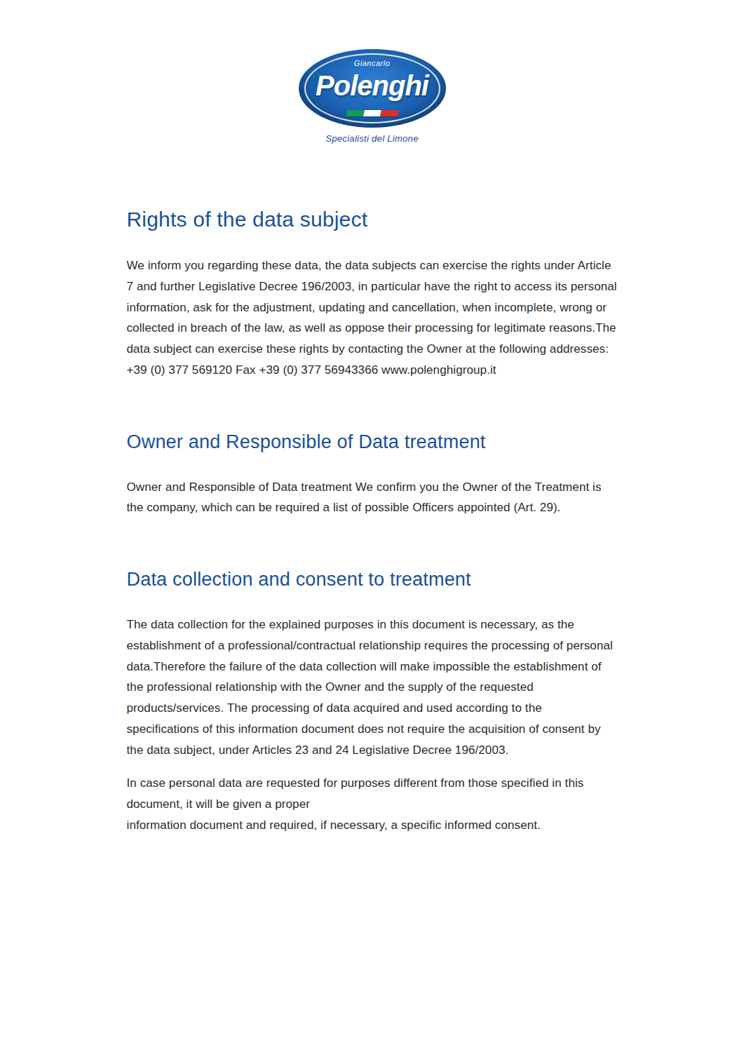Giancarlo
Polenghi
Specialisti del Limone
Rights of the data subject
We inform you regarding these data, the data subjects can exercise the rights under Article 7 and further Legislative Decree 196/2003, in particular have the right to access its personal information, ask for the adjustment, updating and cancellation, when incomplete, wrong or collected in breach of the law, as well as oppose their processing for legitimate reasons.The data subject can exercise these rights by contacting the Owner at the following addresses: +39 (0) 377 569120 Fax +39 (0) 377 56943366 www.polenghigroup.it
Owner and Responsible of Data treatment
Owner and Responsible of Data treatment We confirm you the Owner of the Treatment is the company, which can be required a list of possible Officers appointed (Art. 29).
Data collection and consent to treatment
The data collection for the explained purposes in this document is necessary, as the establishment of a professional/contractual relationship requires the processing of personal data.Therefore the failure of the data collection will make impossible the establishment of the professional relationship with the Owner and the supply of the requested products/services. The processing of data acquired and used according to the specifications of this information document does not require the acquisition of consent by the data subject, under Articles 23 and 24 Legislative Decree 196/2003.
In case personal data are requested for purposes different from those specified in this document, it will be given a proper
information document and required, if necessary, a specific informed consent.